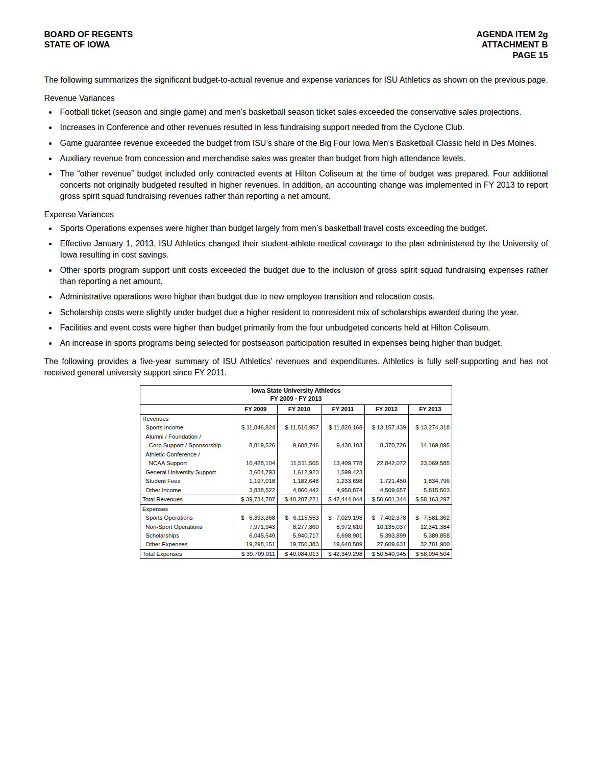BOARD OF REGENTS
STATE OF IOWA
AGENDA ITEM 2g
ATTACHMENT B
PAGE 15
The following summarizes the significant budget-to-actual revenue and expense variances for ISU Athletics as shown on the previous page.
Revenue Variances
Football ticket (season and single game) and men’s basketball season ticket sales exceeded the conservative sales projections.
Increases in Conference and other revenues resulted in less fundraising support needed from the Cyclone Club.
Game guarantee revenue exceeded the budget from ISU’s share of the Big Four Iowa Men’s Basketball Classic held in Des Moines.
Auxiliary revenue from concession and merchandise sales was greater than budget from high attendance levels.
The “other revenue” budget included only contracted events at Hilton Coliseum at the time of budget was prepared. Four additional concerts not originally budgeted resulted in higher revenues. In addition, an accounting change was implemented in FY 2013 to report gross spirit squad fundraising revenues rather than reporting a net amount.
Expense Variances
Sports Operations expenses were higher than budget largely from men’s basketball travel costs exceeding the budget.
Effective January 1, 2013, ISU Athletics changed their student-athlete medical coverage to the plan administered by the University of Iowa resulting in cost savings.
Other sports program support unit costs exceeded the budget due to the inclusion of gross spirit squad fundraising expenses rather than reporting a net amount.
Administrative operations were higher than budget due to new employee transition and relocation costs.
Scholarship costs were slightly under budget due a higher resident to nonresident mix of scholarships awarded during the year.
Facilities and event costs were higher than budget primarily from the four unbudgeted concerts held at Hilton Coliseum.
An increase in sports programs being selected for postseason participation resulted in expenses being higher than budget.
The following provides a five-year summary of ISU Athletics’ revenues and expenditures. Athletics is fully self-supporting and has not received general university support since FY 2011.
Iowa State University Athletics FY 2009 - FY 2013
| | FY 2009 | FY 2010 | FY 2011 | FY 2012 | FY 2013 |
| Revenues | | | | | |
| Sports Income | $ 11,846,824 | $ 11,510,957 | $ 11,820,168 | $ 13,157,439 | $ 13,274,318 |
| Alumni / Foundation / | | | | | |
| Corp Support / Sponsorship | 8,819,526 | 9,608,746 | 9,430,103 | 8,370,726 | 14,169,095 |
| Athletic Conference / | | | | | |
| NCAA Support | 10,428,104 | 11,511,505 | 13,409,778 | 22,842,072 | 23,069,585 |
| General University Support | 3,604,793 | 1,612,923 | 1,599,423 | - | - |
| Student Fees | 1,197,018 | 1,182,648 | 1,233,698 | 1,721,450 | 1,834,796 |
| Other Income | 3,838,522 | 4,860,442 | 4,950,874 | 4,509,657 | 5,815,503 |
| Total Revenues | $ 39,734,787 | $ 40,287,221 | $ 42,444,044 | $ 50,601,344 | $ 58,163,297 |
| Expenses | | | | | |
| Sports Operations | $ 6,393,368 | $ 6,115,553 | $ 7,029,198 | $ 7,402,378 | $ 7,581,362 |
| Non-Sport Operations | 7,971,943 | 8,277,360 | 8,972,610 | 10,135,037 | 12,341,384 |
| Scholarships | 6,045,549 | 5,940,717 | 6,698,901 | 5,393,899 | 5,389,858 |
| Other Expenses | 19,298,151 | 19,750,383 | 19,648,589 | 27,609,631 | 32,781,900 |
| Total Expenses | $ 39,709,011 | $ 40,084,013 | $ 42,349,298 | $ 50,540,945 | $ 58,094,504 |